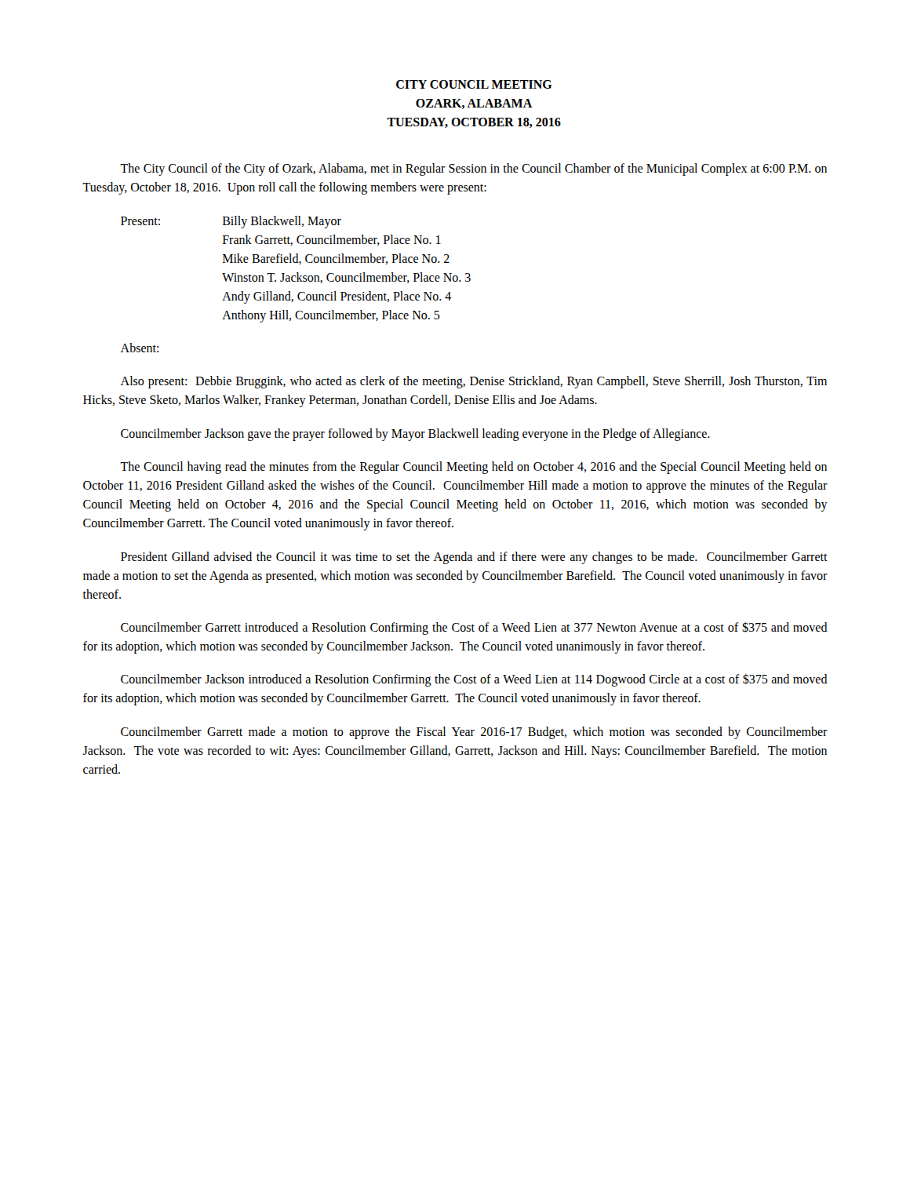CITY COUNCIL MEETING
OZARK, ALABAMA
TUESDAY, OCTOBER 18, 2016
The City Council of the City of Ozark, Alabama, met in Regular Session in the Council Chamber of the Municipal Complex at 6:00 P.M. on Tuesday, October 18, 2016. Upon roll call the following members were present:
| Present: | Billy Blackwell, Mayor Frank Garrett, Councilmember, Place No. 1 Mike Barefield, Councilmember, Place No. 2 Winston T. Jackson, Councilmember, Place No. 3 Andy Gilland, Council President, Place No. 4 Anthony Hill, Councilmember, Place No. 5 |
Absent:
Also present: Debbie Bruggink, who acted as clerk of the meeting, Denise Strickland, Ryan Campbell, Steve Sherrill, Josh Thurston, Tim Hicks, Steve Sketo, Marlos Walker, Frankey Peterman, Jonathan Cordell, Denise Ellis and Joe Adams.
Councilmember Jackson gave the prayer followed by Mayor Blackwell leading everyone in the Pledge of Allegiance.
The Council having read the minutes from the Regular Council Meeting held on October 4, 2016 and the Special Council Meeting held on October 11, 2016 President Gilland asked the wishes of the Council. Councilmember Hill made a motion to approve the minutes of the Regular Council Meeting held on October 4, 2016 and the Special Council Meeting held on October 11, 2016, which motion was seconded by Councilmember Garrett. The Council voted unanimously in favor thereof.
President Gilland advised the Council it was time to set the Agenda and if there were any changes to be made. Councilmember Garrett made a motion to set the Agenda as presented, which motion was seconded by Councilmember Barefield. The Council voted unanimously in favor thereof.
Councilmember Garrett introduced a Resolution Confirming the Cost of a Weed Lien at 377 Newton Avenue at a cost of $375 and moved for its adoption, which motion was seconded by Councilmember Jackson. The Council voted unanimously in favor thereof.
Councilmember Jackson introduced a Resolution Confirming the Cost of a Weed Lien at 114 Dogwood Circle at a cost of $375 and moved for its adoption, which motion was seconded by Councilmember Garrett. The Council voted unanimously in favor thereof.
Councilmember Garrett made a motion to approve the Fiscal Year 2016-17 Budget, which motion was seconded by Councilmember Jackson. The vote was recorded to wit: Ayes: Councilmember Gilland, Garrett, Jackson and Hill. Nays: Councilmember Barefield. The motion carried.